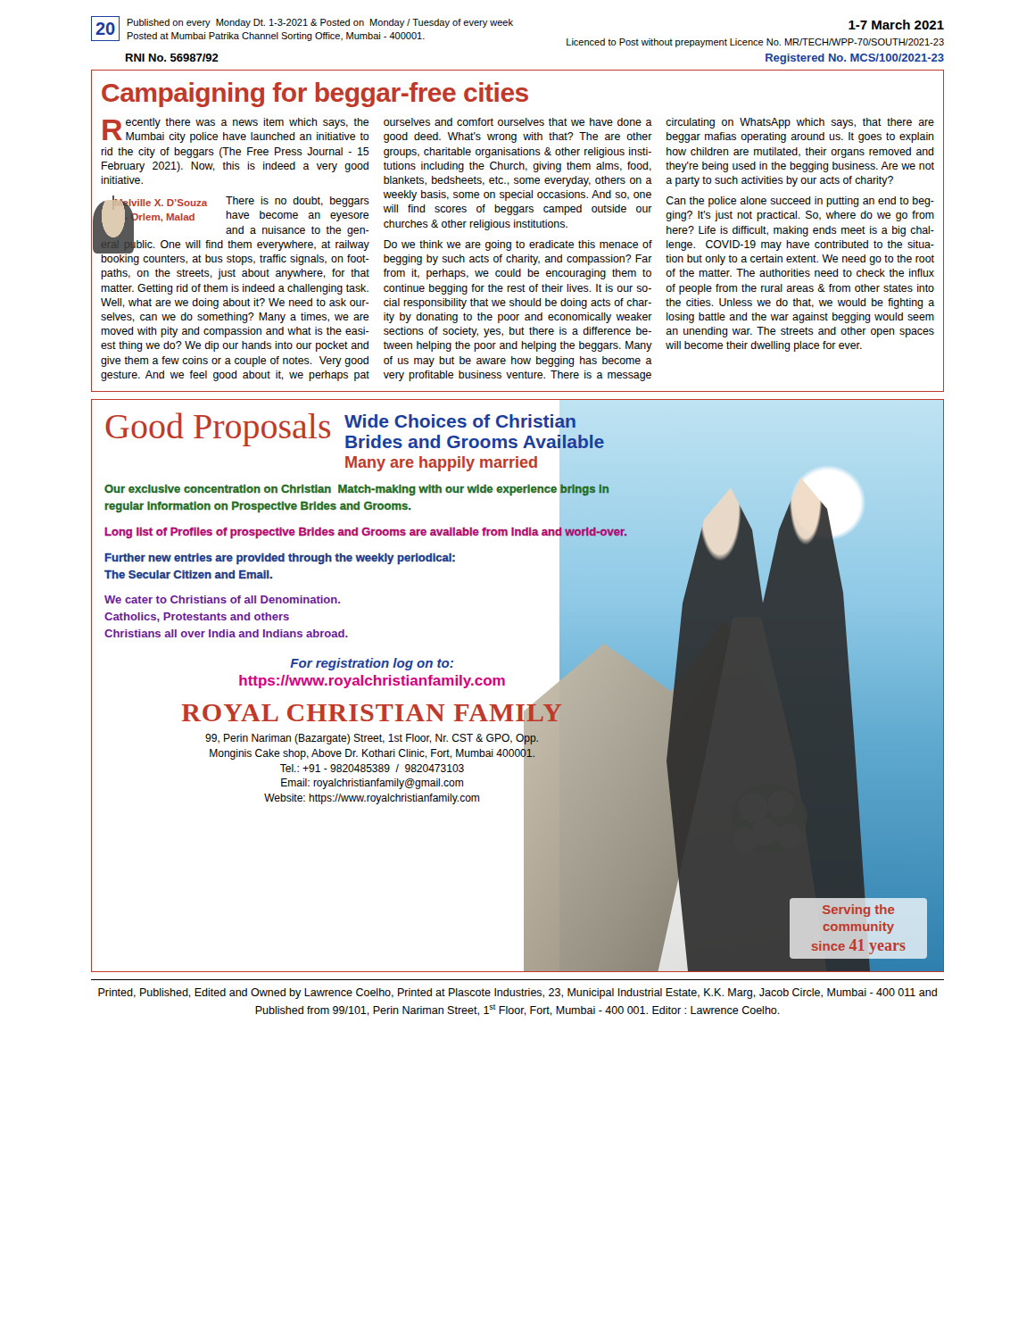20
Published on every Monday Dt. 1-3-2021 & Posted on Monday / Tuesday of every week
Posted at Mumbai Patrika Channel Sorting Office, Mumbai - 400001.
1-7 March 2021
Licenced to Post without prepayment Licence No. MR/TECH/WPP-70/SOUTH/2021-23
RNI No. 56987/92
Registered No. MCS/100/2021-23
Campaigning for beggar-free cities
Recently there was a news item which says, the Mumbai city police have launched an initiative to rid the city of beggars (The Free Press Journal - 15 February 2021). Now, this is indeed a very good initiative.
Melville X. D’Souza
- Orlem, Malad There is no doubt, beggars have become an eyesore and a nuisance to the general public. One will find them everywhere, at railway booking counters, at bus stops, traffic signals, on footpaths, on the streets, just about anywhere, for that matter. Getting rid of them is indeed a challenging task. Well, what are we doing about it? We need to ask ourselves, can we do something? Many a times, we are moved with pity and compassion and what is the easiest thing we do? We dip our hands into our pocket and give them a few coins or a couple of notes. Very good gesture. And we feel good about it, we perhaps pat ourselves and comfort ourselves that we have done a good deed. What's wrong with that? The are other groups, charitable organisations & other religious institutions including the Church, giving them alms, food, blankets, bedsheets, etc., some everyday, others on a weekly basis, some on special occasions. And so, one will find scores of beggars camped outside our churches & other religious institutions.
Do we think we are going to eradicate this menace of begging by such acts of charity, and compassion? Far from it, perhaps, we could be encouraging them to continue begging for the rest of their lives. It is our social responsibility that we should be doing acts of charity by donating to the poor and economically weaker sections of society, yes, but there is a difference between helping the poor and helping the beggars. Many of us may but be aware how begging has become a very profitable business venture. There is a message circulating on WhatsApp which says, that there are beggar mafias operating around us. It goes to explain how children are mutilated, their organs removed and they're being used in the begging business. Are we not a party to such activities by our acts of charity?
Can the police alone succeed in putting an end to begging? It's just not practical. So, where do we go from here? Life is difficult, making ends meet is a big challenge. COVID-19 may have contributed to the situation but only to a certain extent. We need go to the root of the matter. The authorities need to check the influx of people from the rural areas & from other states into the cities. Unless we do that, we would be fighting a losing battle and the war against begging would seem an unending war. The streets and other open spaces will become their dwelling place for ever.
Good Proposals Wide Choices of Christian
Brides and Grooms Available
Many are happily married
Our exclusive concentration on Christian Match-making with our wide experience brings in regular information on Prospective Brides and Grooms.
Long list of Profiles of prospective Brides and Grooms are available from India and world-over.
Further new entries are provided through the weekly periodical:
The Secular Citizen and Email.
We cater to Christians of all Denomination.
Catholics, Protestants and others
Christians all over India and Indians abroad.
For registration log on to:
https://www.royalchristianfamily.com
ROYAL CHRISTIAN FAMILY
99, Perin Nariman (Bazargate) Street, 1st Floor, Nr. CST & GPO, Opp.
Monginis Cake shop, Above Dr. Kothari Clinic, Fort, Mumbai 400001.
Tel.: +91 - 9820485389 / 9820473103
Email: royalchristianfamily@gmail.com
Website: https://www.royalchristianfamily.com
Serving the
community
since 41 years
Printed, Published, Edited and Owned by Lawrence Coelho, Printed at Plascote Industries, 23, Municipal Industrial Estate, K.K. Marg, Jacob Circle, Mumbai - 400 011 and Published from 99/101, Perin Nariman Street, 1st Floor, Fort, Mumbai - 400 001. Editor : Lawrence Coelho.